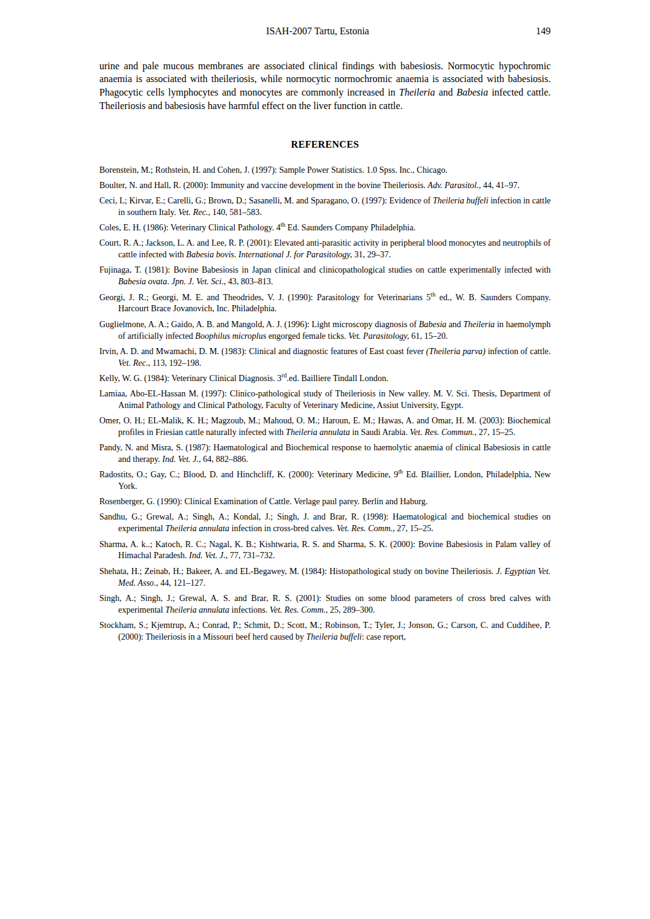ISAH-2007 Tartu, Estonia
149
urine and pale mucous membranes are associated clinical findings with babesiosis. Normocytic hypochromic anaemia is associated with theileriosis, while normocytic normochromic anaemia is associated with babesiosis. Phagocytic cells lymphocytes and monocytes are commonly increased in Theileria and Babesia infected cattle. Theileriosis and babesiosis have harmful effect on the liver function in cattle.
REFERENCES
Borenstein, M.; Rothstein, H. and Cohen, J. (1997): Sample Power Statistics. 1.0 Spss. Inc., Chicago.
Boulter, N. and Hall, R. (2000): Immunity and vaccine development in the bovine Theileriosis. Adv. Parasitol., 44, 41–97.
Ceci, L; Kirvar, E.; Carelli, G.; Brown, D.; Sasanelli, M. and Sparagano, O. (1997): Evidence of Theileria buffeli infection in cattle in southern Italy. Vet. Rec., 140, 581–583.
Coles, E. H. (1986): Veterinary Clinical Pathology. 4th Ed. Saunders Company Philadelphia.
Court, R. A.; Jackson, L. A. and Lee, R. P. (2001): Elevated anti-parasitic activity in peripheral blood monocytes and neutrophils of cattle infected with Babesia bovis. International J. for Parasitology, 31, 29–37.
Fujinaga, T. (1981): Bovine Babesiosis in Japan clinical and clinicopathological studies on cattle experimentally infected with Babesia ovata. Jpn. J. Vet. Sci., 43, 803–813.
Georgi, J. R.; Georgi, M. E. and Theodrides, V. J. (1990): Parasitology for Veterinarians 5th ed., W. B. Saunders Company. Harcourt Brace Jovanovich, Inc. Philadelphia.
Guglielmone, A. A.; Gaido, A. B. and Mangold, A. J. (1996): Light microscopy diagnosis of Babesia and Theileria in haemolymph of artificially infected Boophilus microplus engorged female ticks. Vet. Parasitology, 61, 15–20.
Irvin, A. D. and Mwamachi, D. M. (1983): Clinical and diagnostic features of East coast fever (Theileria parva) infection of cattle. Vet. Rec., 113, 192–198.
Kelly, W. G. (1984): Veterinary Clinical Diagnosis. 3rd.ed. Bailliere Tindall London.
Lamiaa, Abo-EL-Hassan M. (1997): Clinico-pathological study of Theileriosis in New valley. M. V. Sci. Thesis, Department of Animal Pathology and Clinical Pathology, Faculty of Veterinary Medicine, Assiut University, Egypt.
Omer, O. H.; EL-Malik, K. H.; Magzoub, M.; Mahoud, O. M.; Haroun, E. M.; Hawas, A. and Omar, H. M. (2003): Biochemical profiles in Friesian cattle naturally infected with Theileria annulata in Saudi Arabia. Vet. Res. Commun., 27, 15–25.
Pandy, N. and Misra, S. (1987): Haematological and Biochemical response to haemolytic anaemia of clinical Babesiosis in cattle and therapy. Ind. Vet. J., 64, 882–886.
Radostits, O.; Gay, C.; Blood, D. and Hinchcliff, K. (2000): Veterinary Medicine, 9th Ed. Blaillier, London, Philadelphia, New York.
Rosenberger, G. (1990): Clinical Examination of Cattle. Verlage paul parey. Berlin and Haburg.
Sandhu, G.; Grewal, A.; Singh, A.; Kondal, J.; Singh, J. and Brar, R. (1998): Haematological and biochemical studies on experimental Theileria annulata infection in cross-bred calves. Vet. Res. Comm., 27, 15–25.
Sharma, A. k..; Katoch, R. C.; Nagal, K. B.; Kishtwaria, R. S. and Sharma, S. K. (2000): Bovine Babesiosis in Palam valley of Himachal Paradesh. Ind. Vet. J., 77, 731–732.
Shehata, H.; Zeinab, H.; Bakeer, A. and EL-Begawey, M. (1984): Histopathological study on bovine Theileriosis. J. Egyptian Vet. Med. Asso., 44, 121–127.
Singh, A.; Singh, J.; Grewal, A. S. and Brar, R. S. (2001): Studies on some blood parameters of cross bred calves with experimental Theileria annulata infections. Vet. Res. Comm., 25, 289–300.
Stockham, S.; Kjemtrup, A.; Conrad, P.; Schmit, D.; Scott, M.; Robinson, T.; Tyler, J.; Jonson, G.; Carson, C. and Cuddihee, P. (2000): Theileriosis in a Missouri beef herd caused by Theileria buffeli: case report,